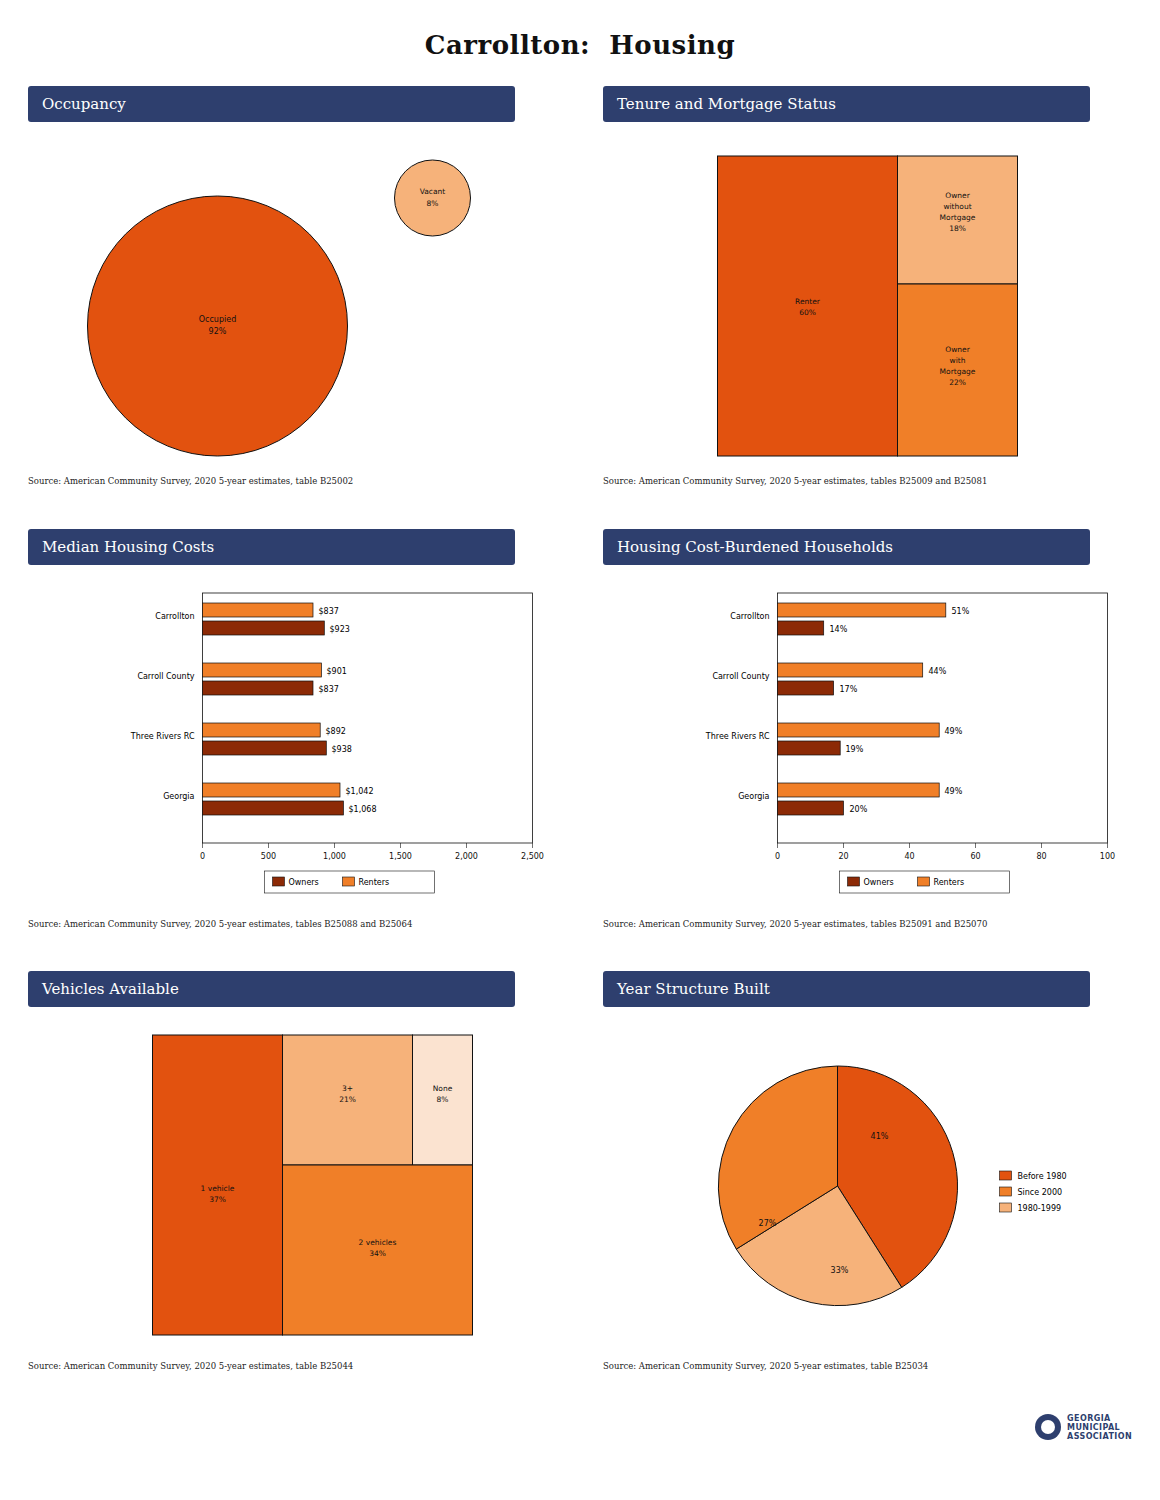Carrollton: Housing
Occupancy
Occupied 92% Vacant 8%
Source: American Community Survey, 2020 5-year estimates, table B25002
Tenure and Mortgage Status
Renter 60% Owner without Mortgage 18% Owner with Mortgage 22%
Source: American Community Survey, 2020 5-year estimates, tables B25009 and B25081
Median Housing Costs
0 500 1,000 1,500 2,000 2,500 Carrollton $837 $923 Carroll County $901 $837 Three Rivers RC $892 $938 Georgia $1,042 $1,068 Owners Renters
Source: American Community Survey, 2020 5-year estimates, tables B25088 and B25064
Housing Cost-Burdened Households
0 20 40 60 80 100 Carrollton 51% 14% Carroll County 44% 17% Three Rivers RC 49% 19% Georgia 49% 20% Owners Renters
Source: American Community Survey, 2020 5-year estimates, tables B25091 and B25070
Vehicles Available
1 vehicle 37% 3+ 21% None 8% 2 vehicles 34%
Source: American Community Survey, 2020 5-year estimates, table B25044
Year Structure Built
41% 33% 27% Before 1980 Since 2000 1980-1999
Source: American Community Survey, 2020 5-year estimates, table B25034
GEORGIA
MUNICIPAL
ASSOCIATION